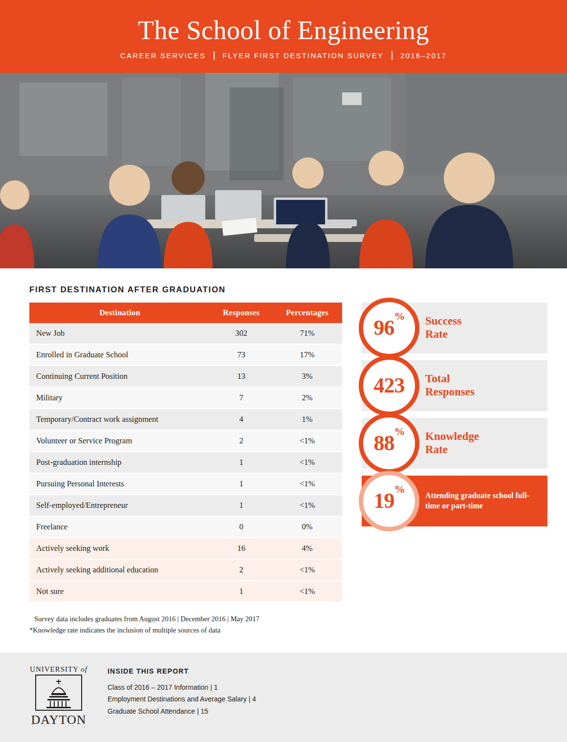The School of Engineering
CAREER SERVICES FLYER FIRST DESTINATION SURVEY 2016–2017
FIRST DESTINATION AFTER GRADUATION
| Destination | Responses | Percentages |
| --- | --- | --- |
| New Job | 302 | 71% |
| Enrolled in Graduate School | 73 | 17% |
| Continuing Current Position | 13 | 3% |
| Military | 7 | 2% |
| Temporary/Contract work assignment | 4 | 1% |
| Volunteer or Service Program | 2 | <1% |
| Post-graduation internship | 1 | <1% |
| Pursuing Personal Interests | 1 | <1% |
| Self-employed/Entrepreneur | 1 | <1% |
| Freelance | 0 | 0% |
| Actively seeking work | 16 | 4% |
| Actively seeking additional education | 2 | <1% |
| Not sure | 1 | <1% |
96%
Success
Rate
423
Total
Responses
88%
Knowledge
Rate
19%
Attending graduate school full-time or part-time
Survey data includes graduates from August 2016 | December 2016 | May 2017
*Knowledge rate indicates the inclusion of multiple sources of data
UNIVERSITY of
DAYTON
INSIDE THIS REPORT
Class of 2016 – 2017 Information | 1
Employment Destinations and Average Salary | 4
Graduate School Attendance | 15